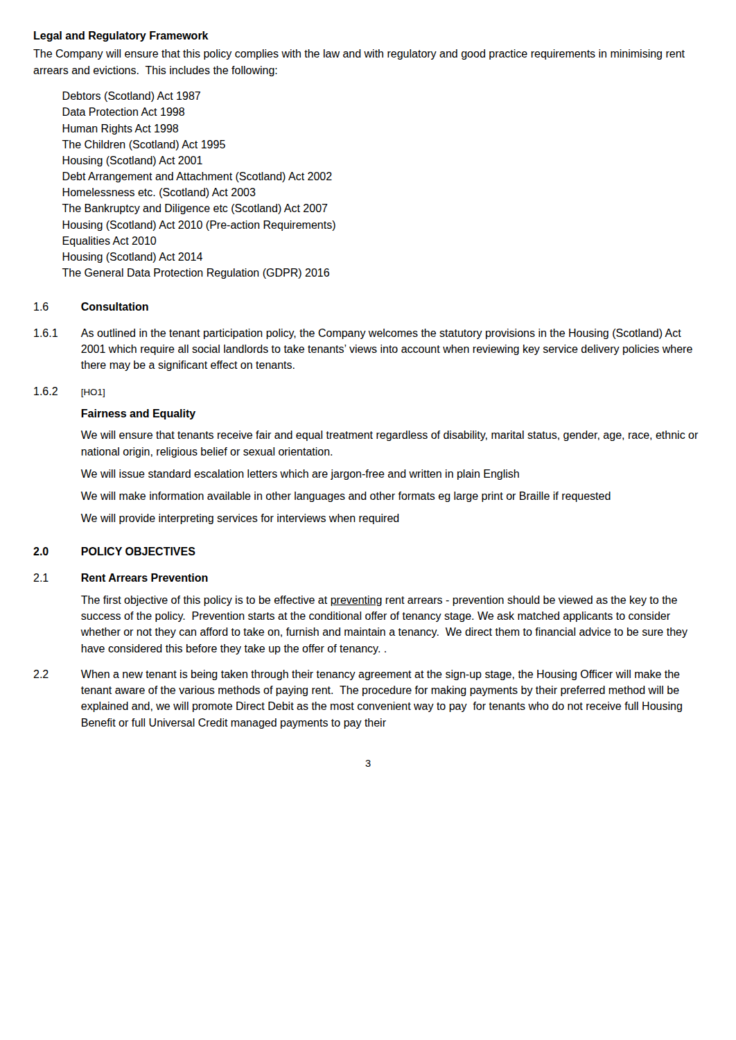Legal and Regulatory Framework
The Company will ensure that this policy complies with the law and with regulatory and good practice requirements in minimising rent arrears and evictions. This includes the following:
Debtors (Scotland) Act 1987
Data Protection Act 1998
Human Rights Act 1998
The Children (Scotland) Act 1995
Housing (Scotland) Act 2001
Debt Arrangement and Attachment (Scotland) Act 2002
Homelessness etc. (Scotland) Act 2003
The Bankruptcy and Diligence etc (Scotland) Act 2007
Housing (Scotland) Act 2010 (Pre-action Requirements)
Equalities Act 2010
Housing (Scotland) Act 2014
The General Data Protection Regulation (GDPR) 2016
1.6
Consultation
1.6.1
As outlined in the tenant participation policy, the Company welcomes the statutory provisions in the Housing (Scotland) Act 2001 which require all social landlords to take tenants’ views into account when reviewing key service delivery policies where there may be a significant effect on tenants.
1.6.2
[HO1]
Fairness and Equality
We will ensure that tenants receive fair and equal treatment regardless of disability, marital status, gender, age, race, ethnic or national origin, religious belief or sexual orientation.
We will issue standard escalation letters which are jargon-free and written in plain English
We will make information available in other languages and other formats eg large print or Braille if requested
We will provide interpreting services for interviews when required
2.0
POLICY OBJECTIVES
2.1
Rent Arrears Prevention
The first objective of this policy is to be effective at preventing rent arrears - prevention should be viewed as the key to the success of the policy. Prevention starts at the conditional offer of tenancy stage. We ask matched applicants to consider whether or not they can afford to take on, furnish and maintain a tenancy. We direct them to financial advice to be sure they have considered this before they take up the offer of tenancy. .
2.2
When a new tenant is being taken through their tenancy agreement at the sign-up stage, the Housing Officer will make the tenant aware of the various methods of paying rent. The procedure for making payments by their preferred method will be explained and, we will promote Direct Debit as the most convenient way to pay for tenants who do not receive full Housing Benefit or full Universal Credit managed payments to pay their
3